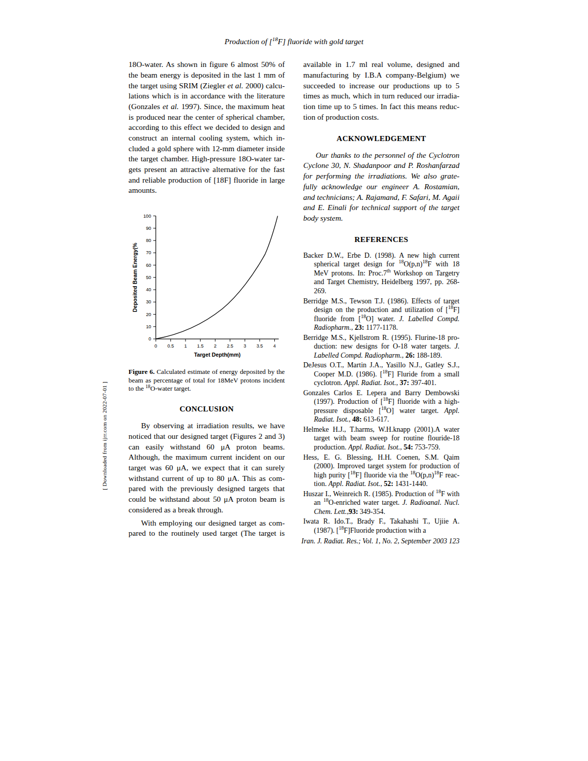Production of [18F] fluoride with gold target
[ Downloaded from ijrr.com on 2022-07-01 ]
18O-water. As shown in figure 6 almost 50% of the beam energy is deposited in the last 1 mm of the target using SRIM (Ziegler et al. 2000) calculations which is in accordance with the literature (Gonzales et al. 1997). Since, the maximum heat is produced near the center of spherical chamber, according to this effect we decided to design and construct an internal cooling system, which included a gold sphere with 12-mm diameter inside the target chamber. High-pressure 18O-water targets present an attractive alternative for the fast and reliable production of [18F] fluoride in large amounts.
0 10 20 30 40 50 60 70 80 90 100 0 0.5 1 1.5 2 2.5 3 3.5 4 Target Depth(mm) Deposited Beam Energy(%
Figure 6. Calculated estimate of energy deposited by the beam as percentage of total for 18MeV protons incident to the 18O-water target.
CONCLUSION
By observing at irradiation results, we have noticed that our designed target (Figures 2 and 3) can easily withstand 60 μA proton beams. Although, the maximum current incident on our target was 60 μA, we expect that it can surely withstand current of up to 80 μA. This as compared with the previously designed targets that could be withstand about 50 μA proton beam is considered as a break through.
With employing our designed target as compared to the routinely used target (The target is available in 1.7 ml real volume, designed and manufacturing by I.B.A company-Belgium) we succeeded to increase our productions up to 5 times as much, which in turn reduced our irradiation time up to 5 times. In fact this means reduction of production costs.
ACKNOWLEDGEMENT
Our thanks to the personnel of the Cyclotron Cyclone 30, N. Shadanpoor and P. Roshanfarzad for performing the irradiations. We also gratefully acknowledge our engineer A. Rostamian, and technicians; A. Rajamand, F. Safari, M. Agaii and E. Einali for technical support of the target body system.
REFERENCES
Backer D.W., Erbe D. (1998). A new high current spherical target design for 18O(p,n)18F with 18 MeV protons. In: Proc.7th Workshop on Targetry and Target Chemistry, Heidelberg 1997, pp. 268-269.
Berridge M.S., Tewson T.J. (1986). Effects of target design on the production and utilization of [18F] fluoride from [18O] water. J. Labelled Compd. Radiopharm., 23: 1177-1178.
Berridge M.S., Kjellstrom R. (1995). Flurine-18 production: new designs for O-18 water targets. J. Labelled Compd. Radiopharm., 26: 188-189.
DeJesus O.T., Martin J.A., Yasillo N.J., Gatley S.J., Cooper M.D. (1986). [18F] Fluride from a small cyclotron. Appl. Radiat. Isot., 37: 397-401.
Gonzales Carlos E. Lepera and Barry Dembowski (1997). Production of [18F] fluoride with a high-pressure disposable [18O] water target. Appl. Radiat. Isot., 48: 613-617.
Helmeke H.J., T.harms, W.H.knapp (2001).A water target with beam sweep for routine flouride-18 production. Appl. Radiat. Isot., 54: 753-759.
Hess, E. G. Blessing, H.H. Coenen, S.M. Qaim (2000). Improved target system for production of high purity [18F] fluoride via the 18O(p,n)18F reaction. Appl. Radiat. Isot., 52: 1431-1440.
Huszar I., Weinreich R. (1985). Production of 18F with an 18O-enriched water target. J. Radioanal. Nucl. Chem. Lett., 93: 349-354.
Iwata R. Ido.T., Brady F., Takahashi T., Ujiie A. (1987). [18F]Fluoride production with a
Iran. J. Radiat. Res.; Vol. 1, No. 2, September 2003 123